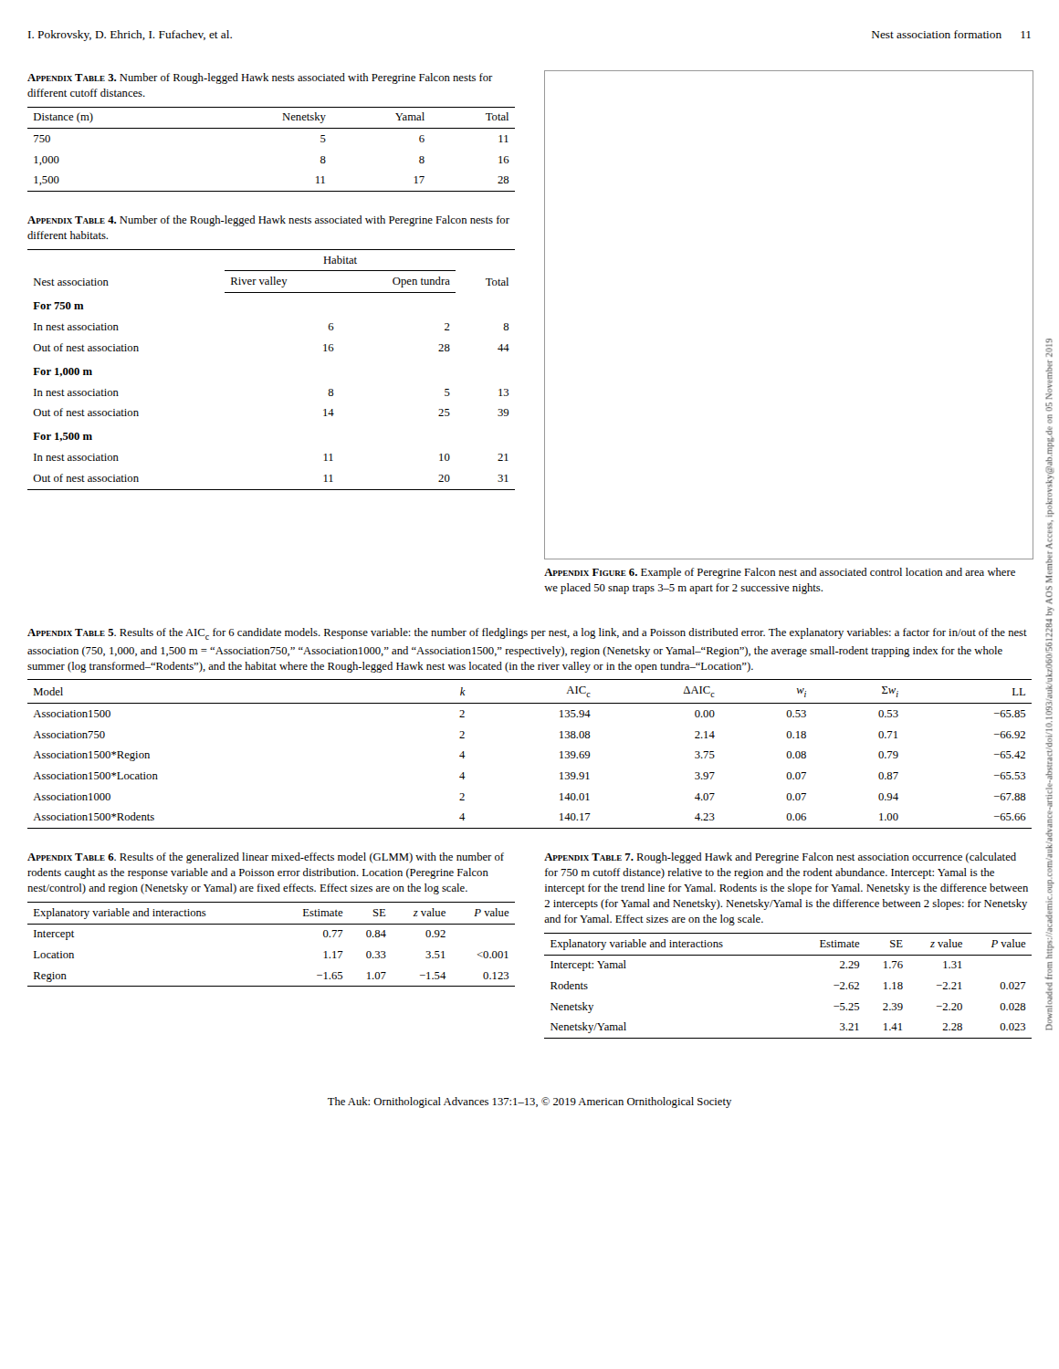Downloaded from https://academic.oup.com/auk/advance-article-abstract/doi/10.1093/auk/ukz060/5612284 by AOS Member Access, ipokrovsky@ab.mpg.de on 05 November 2019
I. Pokrovsky, D. Ehrich, I. Fufachev, et al. Nest association formation 11
Appendix Table 3. Number of Rough-legged Hawk nests associated with Peregrine Falcon nests for different cutoff distances.
| Distance (m) | Nenetsky | Yamal | Total |
| --- | --- | --- | --- |
| 750 | 5 | 6 | 11 |
| 1,000 | 8 | 8 | 16 |
| 1,500 | 11 | 17 | 28 |
Appendix Table 4. Number of the Rough-legged Hawk nests associated with Peregrine Falcon nests for different habitats.
| Nest association | Habitat | Total |
| --- | --- | --- |
| River valley | Open tundra |
| For 750 m |
| In nest association | 6 | 2 | 8 |
| Out of nest association | 16 | 28 | 44 |
| For 1,000 m |
| In nest association | 8 | 5 | 13 |
| Out of nest association | 14 | 25 | 39 |
| For 1,500 m |
| In nest association | 11 | 10 | 21 |
| Out of nest association | 11 | 20 | 31 |
Appendix Figure 6. Example of Peregrine Falcon nest and associated control location and area where we placed 50 snap traps 3–5 m apart for 2 successive nights.
Appendix Table 5 . Results of the AIC c for 6 candidate models. Response variable: the number of fledglings per nest, a log link, and a Poisson distributed error. The explanatory variables: a factor for in/out of the nest association (750, 1,000, and 1,500 m = “Association750,” “Association1000,” and “Association1500,” respectively), region (Nenetsky or Yamal–“Region”), the average small-rodent trapping index for the whole summer (log transformed–“Rodents”), and the habitat where the Rough-legged Hawk nest was located (in the river valley or in the open tundra–“Location”).
| Model | k | AIC c | ΔAIC c | w i | Σ w i | LL |
| --- | --- | --- | --- | --- | --- | --- |
| Association1500 | 2 | 135.94 | 0.00 | 0.53 | 0.53 | −65.85 |
| Association750 | 2 | 138.08 | 2.14 | 0.18 | 0.71 | −66.92 |
| Association1500*Region | 4 | 139.69 | 3.75 | 0.08 | 0.79 | −65.42 |
| Association1500*Location | 4 | 139.91 | 3.97 | 0.07 | 0.87 | −65.53 |
| Association1000 | 2 | 140.01 | 4.07 | 0.07 | 0.94 | −67.88 |
| Association1500*Rodents | 4 | 140.17 | 4.23 | 0.06 | 1.00 | −65.66 |
Appendix Table 6 . Results of the generalized linear mixed-effects model (GLMM) with the number of rodents caught as the response variable and a Poisson error distribution. Location (Peregrine Falcon nest/control) and region (Nenetsky or Yamal) are fixed effects. Effect sizes are on the log scale.
| Explanatory variable and interactions | Estimate | SE | z value | P value |
| --- | --- | --- | --- | --- |
| Intercept | 0.77 | 0.84 | 0.92 | |
| Location | 1.17 | 0.33 | 3.51 | <0.001 |
| Region | −1.65 | 1.07 | −1.54 | 0.123 |
Appendix Table 7. Rough-legged Hawk and Peregrine Falcon nest association occurrence (calculated for 750 m cutoff distance) relative to the region and the rodent abundance. Intercept: Yamal is the intercept for the trend line for Yamal. Rodents is the slope for Yamal. Nenetsky is the difference between 2 intercepts (for Yamal and Nenetsky). Nenetsky/Yamal is the difference between 2 slopes: for Nenetsky and for Yamal. Effect sizes are on the log scale.
| Explanatory variable and interactions | Estimate | SE | z value | P value |
| --- | --- | --- | --- | --- |
| Intercept: Yamal | 2.29 | 1.76 | 1.31 | |
| Rodents | −2.62 | 1.18 | −2.21 | 0.027 |
| Nenetsky | −5.25 | 2.39 | −2.20 | 0.028 |
| Nenetsky/Yamal | 3.21 | 1.41 | 2.28 | 0.023 |
The Auk: Ornithological Advances 137:1–13, © 2019 American Ornithological Society